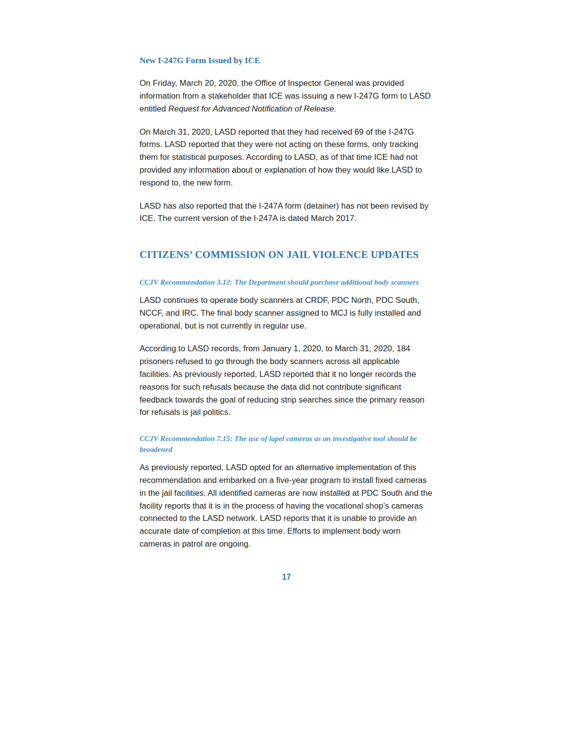New I-247G Form Issued by ICE
On Friday, March 20, 2020, the Office of Inspector General was provided information from a stakeholder that ICE was issuing a new I-247G form to LASD entitled Request for Advanced Notification of Release.
On March 31, 2020, LASD reported that they had received 69 of the I-247G forms. LASD reported that they were not acting on these forms, only tracking them for statistical purposes. According to LASD, as of that time ICE had not provided any information about or explanation of how they would like LASD to respond to, the new form.
LASD has also reported that the I-247A form (detainer) has not been revised by ICE. The current version of the I-247A is dated March 2017.
CITIZENS’ COMMISSION ON JAIL VIOLENCE UPDATES
CCJV Recommendation 3.12: The Department should purchase additional body scanners
LASD continues to operate body scanners at CRDF, PDC North, PDC South, NCCF, and IRC. The final body scanner assigned to MCJ is fully installed and operational, but is not currently in regular use.
According to LASD records, from January 1, 2020, to March 31, 2020, 184 prisoners refused to go through the body scanners across all applicable facilities. As previously reported, LASD reported that it no longer records the reasons for such refusals because the data did not contribute significant feedback towards the goal of reducing strip searches since the primary reason for refusals is jail politics.
CCJV Recommendation 7.15: The use of lapel cameras as an investigative tool should be broadened
As previously reported, LASD opted for an alternative implementation of this recommendation and embarked on a five-year program to install fixed cameras in the jail facilities. All identified cameras are now installed at PDC South and the facility reports that it is in the process of having the vocational shop’s cameras connected to the LASD network. LASD reports that it is unable to provide an accurate date of completion at this time. Efforts to implement body worn cameras in patrol are ongoing.
17